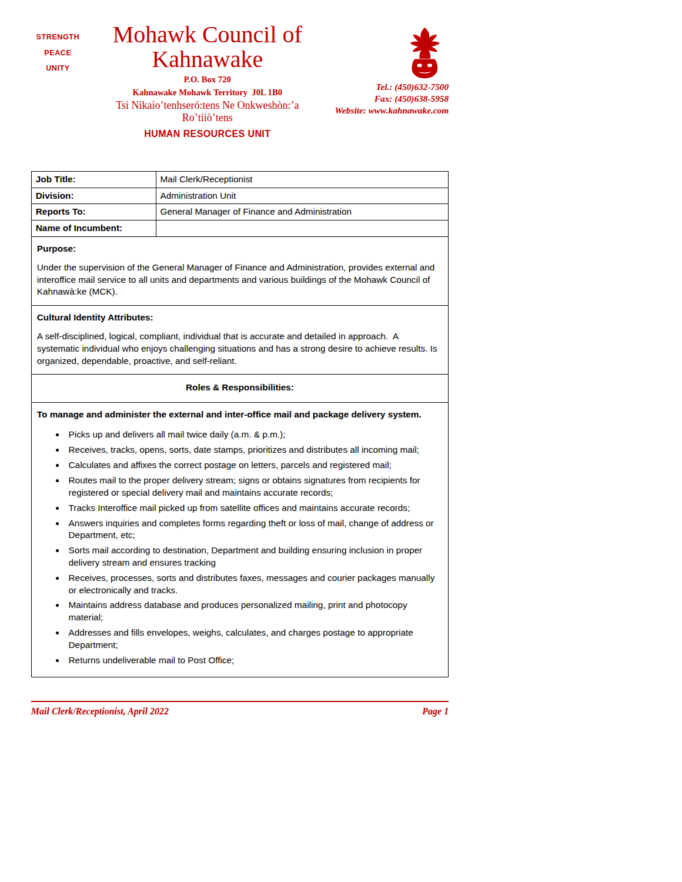STRENGTH
PEACE
UNITY
Mohawk Council of Kahnawake
P.O. Box 720
Kahnawake Mohawk Territory J0L 1B0
Tsi Nikaioʼtenhseró:tens Ne Onkweshòn:ʼa Roʼtiiòʼtens
HUMAN RESOURCES UNIT
Tel.: (450)632-7500
Fax: (450)638-5958
Website: www.kahnawake.com
| Job Title: | Mail Clerk/Receptionist |
| Division: | Administration Unit |
| Reports To: | General Manager of Finance and Administration |
| Name of Incumbent: | |
| Purpose: Under the supervision of the General Manager of Finance and Administration, provides external and interoffice mail service to all units and departments and various buildings of the Mohawk Council of Kahnawà:ke (MCK). |
| Cultural Identity Attributes: A self-disciplined, logical, compliant, individual that is accurate and detailed in approach. A systematic individual who enjoys challenging situations and has a strong desire to achieve results. Is organized, dependable, proactive, and self-reliant. |
| Roles & Responsibilities: |
| To manage and administer the external and inter-office mail and package delivery system. Picks up and delivers all mail twice daily (a.m. & p.m.); Receives, tracks, opens, sorts, date stamps, prioritizes and distributes all incoming mail; Calculates and affixes the correct postage on letters, parcels and registered mail; Routes mail to the proper delivery stream; signs or obtains signatures from recipients for registered or special delivery mail and maintains accurate records; Tracks Interoffice mail picked up from satellite offices and maintains accurate records; Answers inquiries and completes forms regarding theft or loss of mail, change of address or Department, etc; Sorts mail according to destination, Department and building ensuring inclusion in proper delivery stream and ensures tracking Receives, processes, sorts and distributes faxes, messages and courier packages manually or electronically and tracks. Maintains address database and produces personalized mailing, print and photocopy material; Addresses and fills envelopes, weighs, calculates, and charges postage to appropriate Department; Returns undeliverable mail to Post Office; |
Mail Clerk/Receptionist, April 2022 Page 1